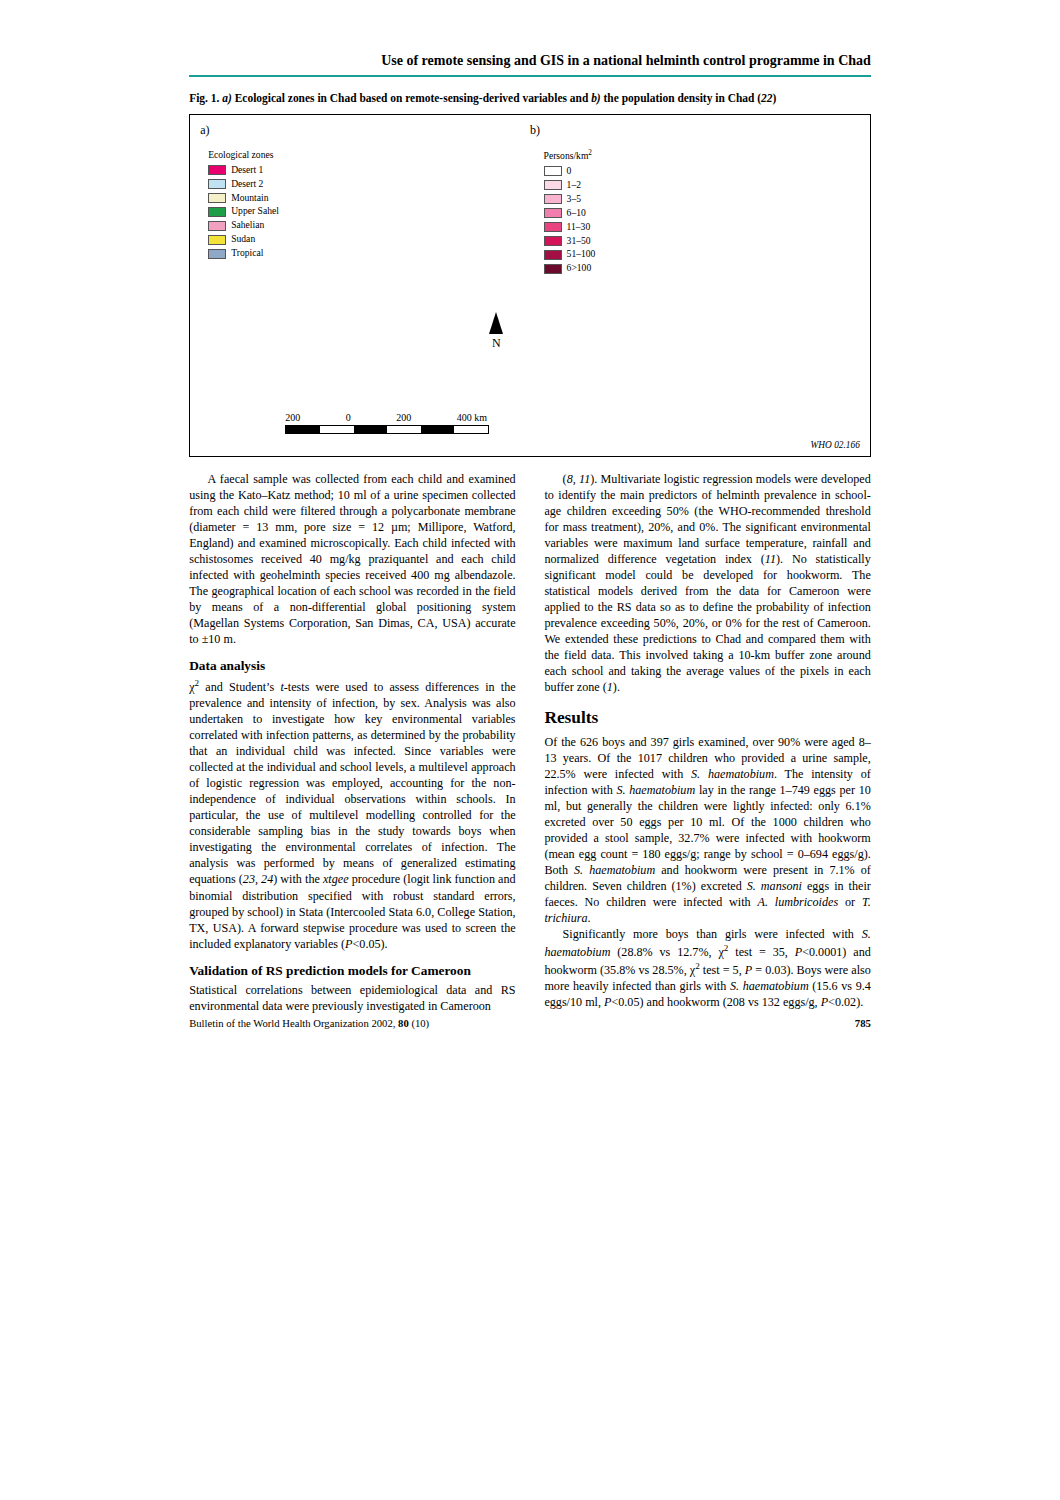Use of remote sensing and GIS in a national helminth control programme in Chad
Fig. 1. a) Ecological zones in Chad based on remote-sensing-derived variables and b) the population density in Chad (22)
a)
b)
Ecological zones
Desert 1
Desert 2
Mountain
Upper Sahel
Sahelian
Sudan
Tropical
Persons/km2
0
1–2
3–5
6–10
11–30
31–50
51–100
6>100
N
2000200400 km
WHO 02.166
A faecal sample was collected from each child and examined using the Kato–Katz method; 10 ml of a urine specimen collected from each child were filtered through a polycarbonate membrane (diameter = 13 mm, pore size = 12 µm; Millipore, Watford, England) and examined microscopically. Each child infected with schistosomes received 40 mg/kg praziquantel and each child infected with geohelminth species received 400 mg albendazole. The geographical location of each school was recorded in the field by means of a non-differential global positioning system (Magellan Systems Corporation, San Dimas, CA, USA) accurate to ±10 m.
Data analysis
χ2 and Student’s t-tests were used to assess differences in the prevalence and intensity of infection, by sex. Analysis was also undertaken to investigate how key environmental variables correlated with infection patterns, as determined by the probability that an individual child was infected. Since variables were collected at the individual and school levels, a multilevel approach of logistic regression was employed, accounting for the non-independence of individual observations within schools. In particular, the use of multilevel modelling controlled for the considerable sampling bias in the study towards boys when investigating the environmental correlates of infection. The analysis was performed by means of generalized estimating equations (23, 24) with the xtgee procedure (logit link function and binomial distribution specified with robust standard errors, grouped by school) in Stata (Intercooled Stata 6.0, College Station, TX, USA). A forward stepwise procedure was used to screen the included explanatory variables (P<0.05).
Validation of RS prediction models for Cameroon
Statistical correlations between epidemiological data and RS environmental data were previously investigated in Cameroon
(8, 11). Multivariate logistic regression models were developed to identify the main predictors of helminth prevalence in school-age children exceeding 50% (the WHO-recommended threshold for mass treatment), 20%, and 0%. The significant environmental variables were maximum land surface temperature, rainfall and normalized difference vegetation index (11). No statistically significant model could be developed for hookworm. The statistical models derived from the data for Cameroon were applied to the RS data so as to define the probability of infection prevalence exceeding 50%, 20%, or 0% for the rest of Cameroon. We extended these predictions to Chad and compared them with the field data. This involved taking a 10-km buffer zone around each school and taking the average values of the pixels in each buffer zone (1).
Results
Of the 626 boys and 397 girls examined, over 90% were aged 8–13 years. Of the 1017 children who provided a urine sample, 22.5% were infected with S. haematobium. The intensity of infection with S. haematobium lay in the range 1–749 eggs per 10 ml, but generally the children were lightly infected: only 6.1% excreted over 50 eggs per 10 ml. Of the 1000 children who provided a stool sample, 32.7% were infected with hookworm (mean egg count = 180 eggs/g; range by school = 0–694 eggs/g). Both S. haematobium and hookworm were present in 7.1% of children. Seven children (1%) excreted S. mansoni eggs in their faeces. No children were infected with A. lumbricoides or T. trichiura.
Significantly more boys than girls were infected with S. haematobium (28.8% vs 12.7%, χ2 test = 35, P<0.0001) and hookworm (35.8% vs 28.5%, χ2 test = 5, P = 0.03). Boys were also more heavily infected than girls with S. haematobium (15.6 vs 9.4 eggs/10 ml, P<0.05) and hookworm (208 vs 132 eggs/g, P<0.02).
Bulletin of the World Health Organization 2002, 80 (10) 785